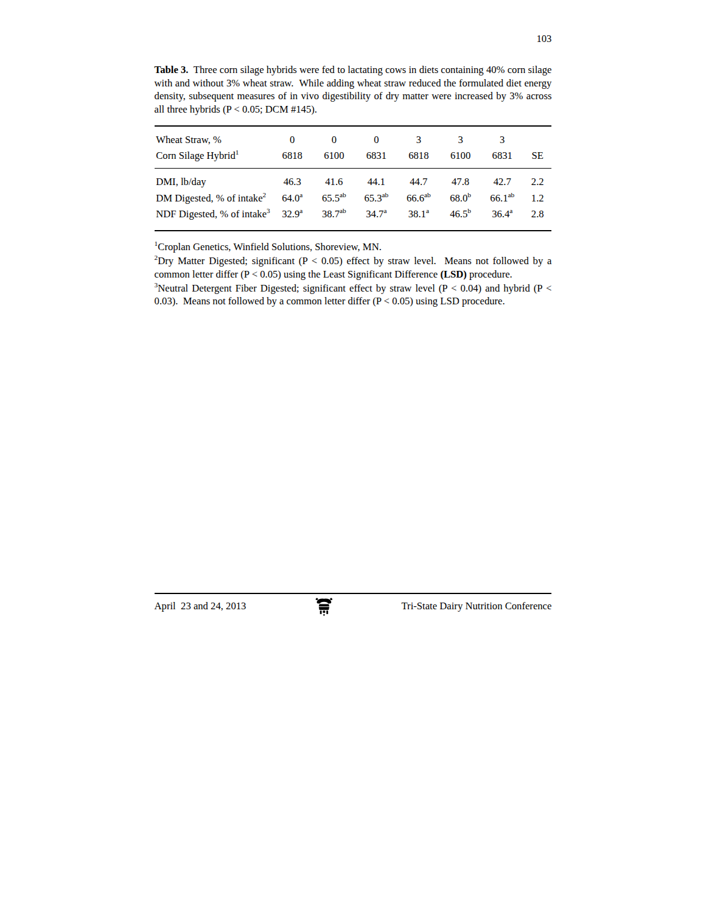103
Table 3. Three corn silage hybrids were fed to lactating cows in diets containing 40% corn silage with and without 3% wheat straw. While adding wheat straw reduced the formulated diet energy density, subsequent measures of in vivo digestibility of dry matter were increased by 3% across all three hybrids (P < 0.05; DCM #145).
| Wheat Straw, % | 0 | 0 | 0 | 3 | 3 | 3 | |
| Corn Silage Hybrid 1 | 6818 | 6100 | 6831 | 6818 | 6100 | 6831 | SE |
| DMI, lb/day | 46.3 | 41.6 | 44.1 | 44.7 | 47.8 | 42.7 | 2.2 |
| DM Digested, % of intake 2 | 64.0 a | 65.5 ab | 65.3 ab | 66.6 ab | 68.0 b | 66.1 ab | 1.2 |
| NDF Digested, % of intake 3 | 32.9 a | 38.7 ab | 34.7 a | 38.1 a | 46.5 b | 36.4 a | 2.8 |
1Croplan Genetics, Winfield Solutions, Shoreview, MN.
2Dry Matter Digested; significant (P < 0.05) effect by straw level. Means not followed by a common letter differ (P < 0.05) using the Least Significant Difference (LSD) procedure.
3Neutral Detergent Fiber Digested; significant effect by straw level (P < 0.04) and hybrid (P < 0.03). Means not followed by a common letter differ (P < 0.05) using LSD procedure.
April 23 and 24, 2013
Tri-State Dairy Nutrition Conference